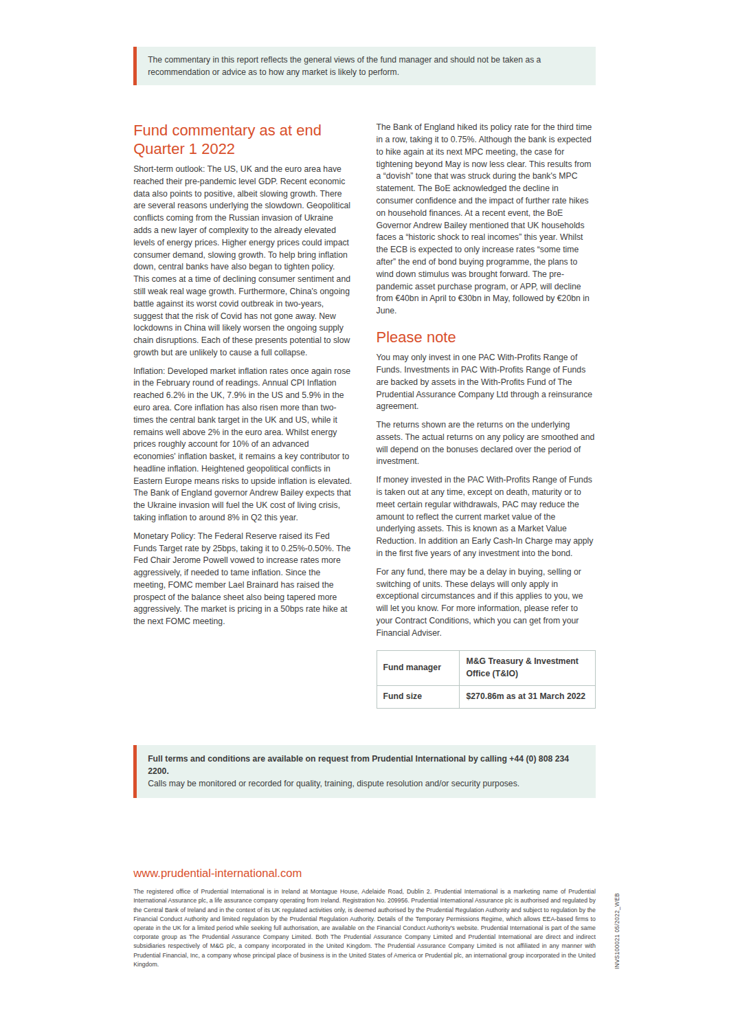The commentary in this report reflects the general views of the fund manager and should not be taken as a recommendation or advice as to how any market is likely to perform.
Fund commentary as at end
Quarter 1 2022
Short-term outlook: The US, UK and the euro area have reached their pre-pandemic level GDP. Recent economic data also points to positive, albeit slowing growth. There are several reasons underlying the slowdown. Geopolitical conflicts coming from the Russian invasion of Ukraine adds a new layer of complexity to the already elevated levels of energy prices. Higher energy prices could impact consumer demand, slowing growth. To help bring inflation down, central banks have also began to tighten policy. This comes at a time of declining consumer sentiment and still weak real wage growth. Furthermore, China's ongoing battle against its worst covid outbreak in two-years, suggest that the risk of Covid has not gone away. New lockdowns in China will likely worsen the ongoing supply chain disruptions. Each of these presents potential to slow growth but are unlikely to cause a full collapse.
Inflation: Developed market inflation rates once again rose in the February round of readings. Annual CPI Inflation reached 6.2% in the UK, 7.9% in the US and 5.9% in the euro area. Core inflation has also risen more than two-times the central bank target in the UK and US, while it remains well above 2% in the euro area. Whilst energy prices roughly account for 10% of an advanced economies' inflation basket, it remains a key contributor to headline inflation. Heightened geopolitical conflicts in Eastern Europe means risks to upside inflation is elevated. The Bank of England governor Andrew Bailey expects that the Ukraine invasion will fuel the UK cost of living crisis, taking inflation to around 8% in Q2 this year.
Monetary Policy: The Federal Reserve raised its Fed Funds Target rate by 25bps, taking it to 0.25%-0.50%. The Fed Chair Jerome Powell vowed to increase rates more aggressively, if needed to tame inflation. Since the meeting, FOMC member Lael Brainard has raised the prospect of the balance sheet also being tapered more aggressively. The market is pricing in a 50bps rate hike at the next FOMC meeting.
The Bank of England hiked its policy rate for the third time in a row, taking it to 0.75%. Although the bank is expected to hike again at its next MPC meeting, the case for tightening beyond May is now less clear. This results from a “dovish” tone that was struck during the bank's MPC statement. The BoE acknowledged the decline in consumer confidence and the impact of further rate hikes on household finances. At a recent event, the BoE Governor Andrew Bailey mentioned that UK households faces a “historic shock to real incomes” this year. Whilst the ECB is expected to only increase rates “some time after” the end of bond buying programme, the plans to wind down stimulus was brought forward. The pre-pandemic asset purchase program, or APP, will decline from €40bn in April to €30bn in May, followed by €20bn in June.
Please note
You may only invest in one PAC With-Profits Range of Funds. Investments in PAC With-Profits Range of Funds are backed by assets in the With-Profits Fund of The Prudential Assurance Company Ltd through a reinsurance agreement.
The returns shown are the returns on the underlying assets. The actual returns on any policy are smoothed and will depend on the bonuses declared over the period of investment.
If money invested in the PAC With-Profits Range of Funds is taken out at any time, except on death, maturity or to meet certain regular withdrawals, PAC may reduce the amount to reflect the current market value of the underlying assets. This is known as a Market Value Reduction. In addition an Early Cash-In Charge may apply in the first five years of any investment into the bond.
For any fund, there may be a delay in buying, selling or switching of units. These delays will only apply in exceptional circumstances and if this applies to you, we will let you know. For more information, please refer to your Contract Conditions, which you can get from your Financial Adviser.
| Fund manager | M&G Treasury & Investment Office (T&IO) |
| Fund size | $270.86m as at 31 March 2022 |
Full terms and conditions are available on request from Prudential International by calling +44 (0) 808 234 2200.
Calls may be monitored or recorded for quality, training, dispute resolution and/or security purposes.
www.prudential-international.com
The registered office of Prudential International is in Ireland at Montague House, Adelaide Road, Dublin 2. Prudential International is a marketing name of Prudential International Assurance plc, a life assurance company operating from Ireland. Registration No. 209956. Prudential International Assurance plc is authorised and regulated by the Central Bank of Ireland and in the context of its UK regulated activities only, is deemed authorised by the Prudential Regulation Authority and subject to regulation by the Financial Conduct Authority and limited regulation by the Prudential Regulation Authority. Details of the Temporary Permissions Regime, which allows EEA-based firms to operate in the UK for a limited period while seeking full authorisation, are available on the Financial Conduct Authority's website. Prudential International is part of the same corporate group as The Prudential Assurance Company Limited. Both The Prudential Assurance Company Limited and Prudential International are direct and indirect subsidiaries respectively of M&G plc, a company incorporated in the United Kingdom. The Prudential Assurance Company Limited is not affiliated in any manner with Prudential Financial, Inc, a company whose principal place of business is in the United States of America or Prudential plc, an international group incorporated in the United Kingdom.
INVS100021 05/2022_WEB